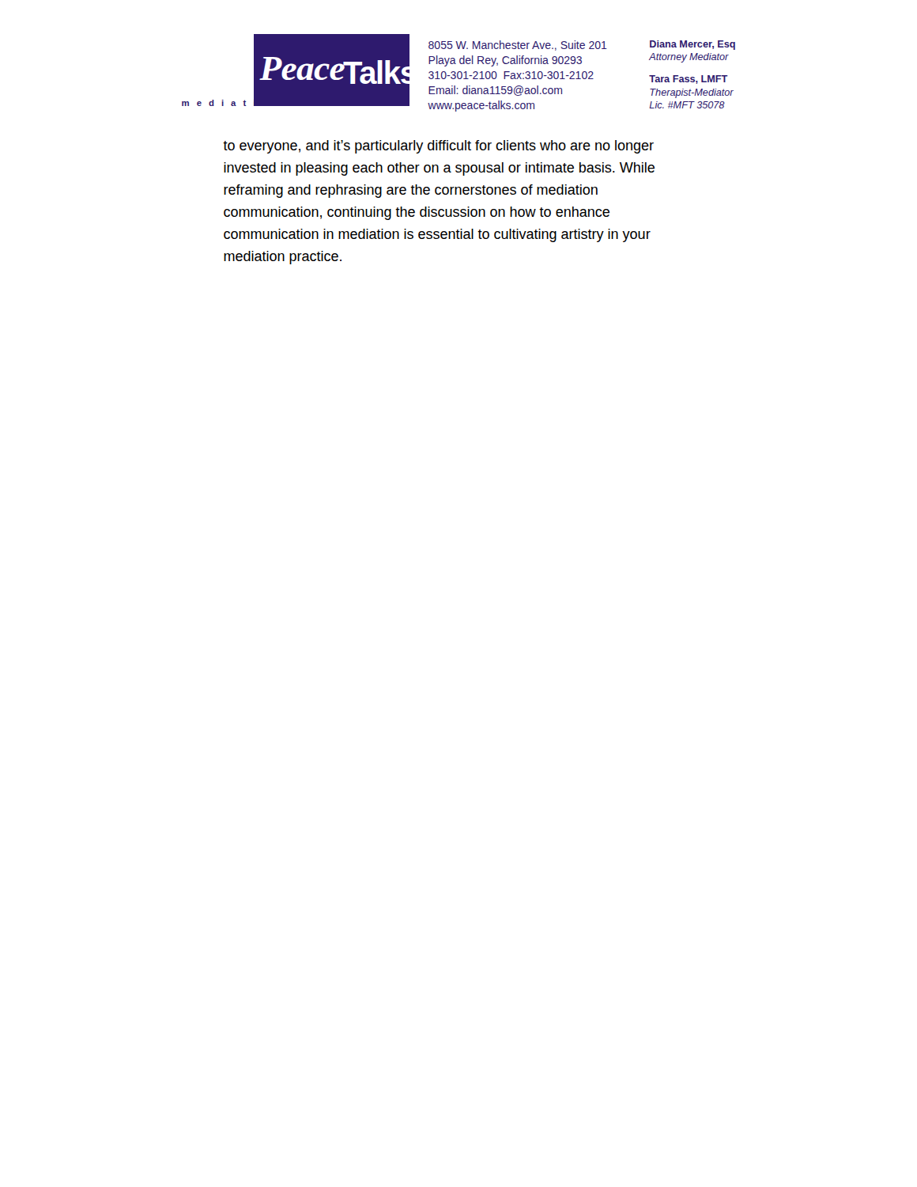Peace Talks.
m e d i a t i o n s e r v i c e s
8055 W. Manchester Ave., Suite 201
Playa del Rey, California 90293
310-301-2100 Fax:310-301-2102
Email: diana1159@aol.com
www.peace-talks.com
Diana Mercer, Esq
Attorney Mediator
Tara Fass, LMFT
Therapist-Mediator
Lic. #MFT 35078
to everyone, and it’s particularly difficult for clients who are no longer invested in pleasing each other on a spousal or intimate basis. While reframing and rephrasing are the cornerstones of mediation communication, continuing the discussion on how to enhance communication in mediation is essential to cultivating artistry in your mediation practice.